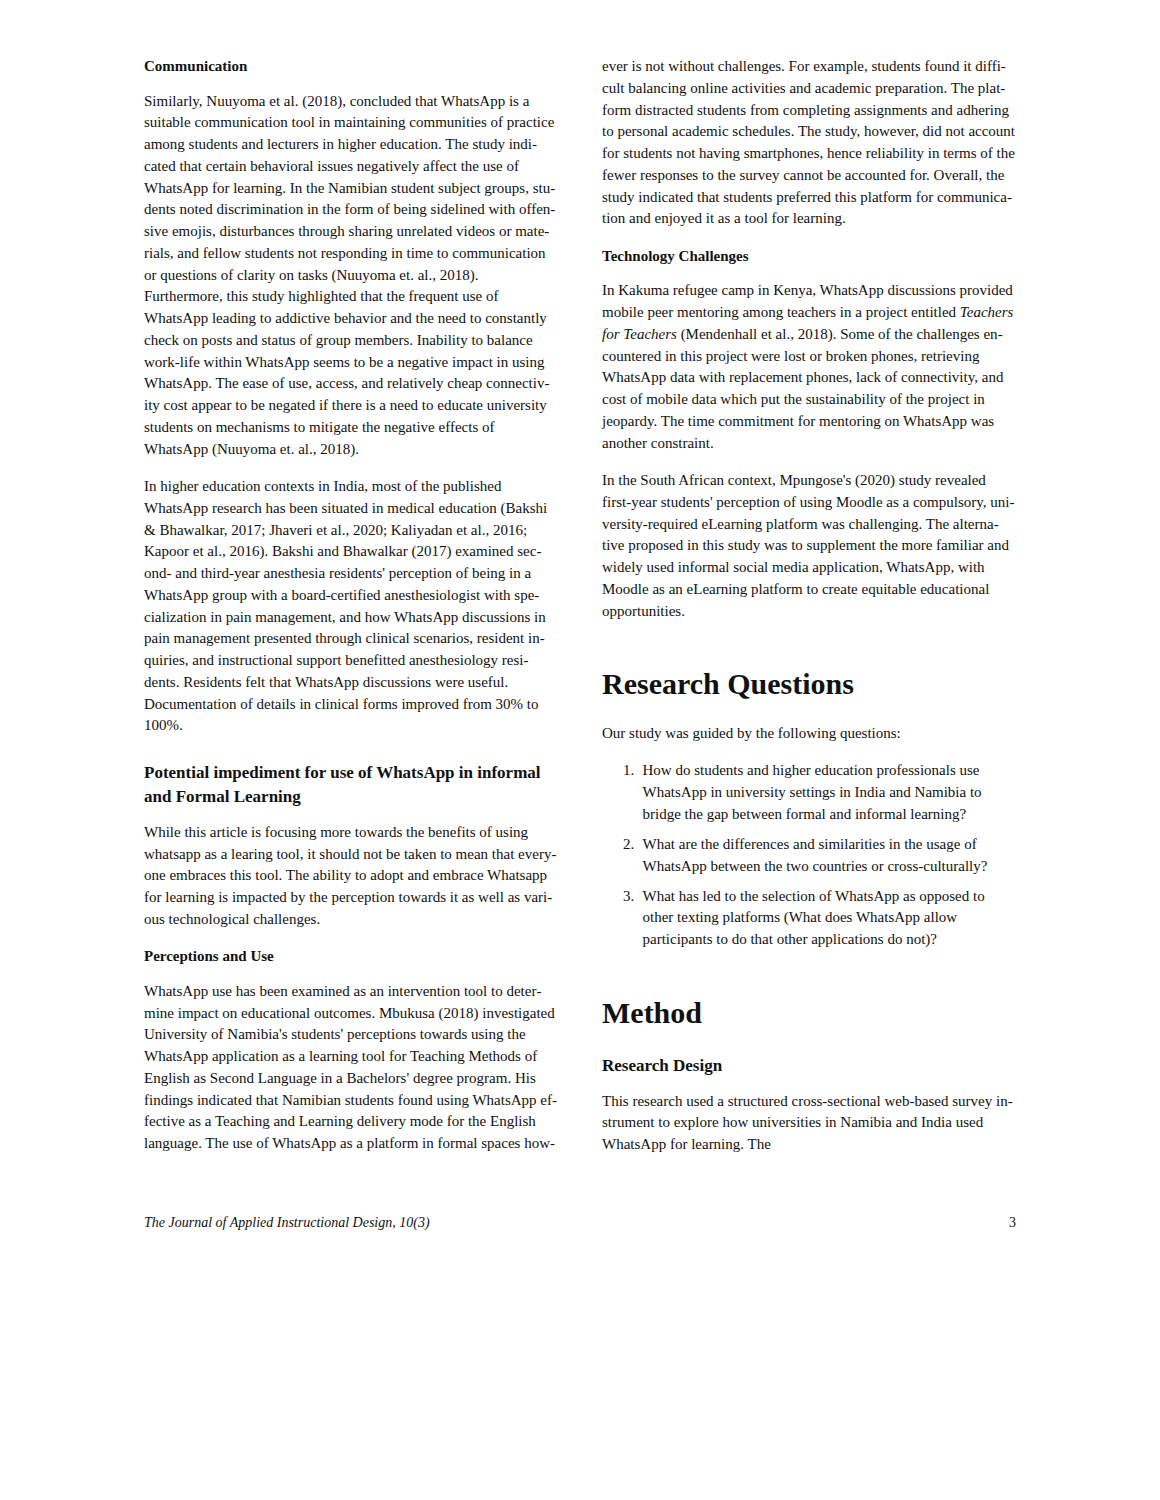Communication
Similarly, Nuuyoma et al. (2018), concluded that WhatsApp is a suitable communication tool in maintaining communities of practice among students and lecturers in higher education. The study indicated that certain behavioral issues negatively affect the use of WhatsApp for learning. In the Namibian student subject groups, students noted discrimination in the form of being sidelined with offensive emojis, disturbances through sharing unrelated videos or materials, and fellow students not responding in time to communication or questions of clarity on tasks (Nuuyoma et. al., 2018). Furthermore, this study highlighted that the frequent use of WhatsApp leading to addictive behavior and the need to constantly check on posts and status of group members. Inability to balance work-life within WhatsApp seems to be a negative impact in using WhatsApp. The ease of use, access, and relatively cheap connectivity cost appear to be negated if there is a need to educate university students on mechanisms to mitigate the negative effects of WhatsApp (Nuuyoma et. al., 2018).
In higher education contexts in India, most of the published WhatsApp research has been situated in medical education (Bakshi & Bhawalkar, 2017; Jhaveri et al., 2020; Kaliyadan et al., 2016; Kapoor et al., 2016). Bakshi and Bhawalkar (2017) examined second- and third-year anesthesia residents' perception of being in a WhatsApp group with a board-certified anesthesiologist with specialization in pain management, and how WhatsApp discussions in pain management presented through clinical scenarios, resident inquiries, and instructional support benefitted anesthesiology residents. Residents felt that WhatsApp discussions were useful. Documentation of details in clinical forms improved from 30% to 100%.
Potential impediment for use of WhatsApp in informal and Formal Learning
While this article is focusing more towards the benefits of using whatsapp as a learing tool, it should not be taken to mean that everyone embraces this tool. The ability to adopt and embrace Whatsapp for learning is impacted by the perception towards it as well as various technological challenges.
Perceptions and Use
WhatsApp use has been examined as an intervention tool to determine impact on educational outcomes. Mbukusa (2018) investigated University of Namibia's students' perceptions towards using the WhatsApp application as a learning tool for Teaching Methods of English as Second Language in a Bachelors' degree program. His findings indicated that Namibian students found using WhatsApp effective as a Teaching and Learning delivery mode for the English language. The use of WhatsApp as a platform in formal spaces however is not without challenges. For example, students found it difficult balancing online activities and academic preparation. The platform distracted students from completing assignments and adhering to personal academic schedules. The study, however, did not account for students not having smartphones, hence reliability in terms of the fewer responses to the survey cannot be accounted for. Overall, the study indicated that students preferred this platform for communication and enjoyed it as a tool for learning.
Technology Challenges
In Kakuma refugee camp in Kenya, WhatsApp discussions provided mobile peer mentoring among teachers in a project entitled Teachers for Teachers (Mendenhall et al., 2018). Some of the challenges encountered in this project were lost or broken phones, retrieving WhatsApp data with replacement phones, lack of connectivity, and cost of mobile data which put the sustainability of the project in jeopardy. The time commitment for mentoring on WhatsApp was another constraint.
In the South African context, Mpungose's (2020) study revealed first-year students' perception of using Moodle as a compulsory, university-required eLearning platform was challenging. The alternative proposed in this study was to supplement the more familiar and widely used informal social media application, WhatsApp, with Moodle as an eLearning platform to create equitable educational opportunities.
Research Questions
Our study was guided by the following questions:
How do students and higher education professionals use WhatsApp in university settings in India and Namibia to bridge the gap between formal and informal learning?
What are the differences and similarities in the usage of WhatsApp between the two countries or cross-culturally?
What has led to the selection of WhatsApp as opposed to other texting platforms (What does WhatsApp allow participants to do that other applications do not)?
Method
Research Design
This research used a structured cross-sectional web-based survey instrument to explore how universities in Namibia and India used WhatsApp for learning. The
The Journal of Applied Instructional Design, 10(3) 3